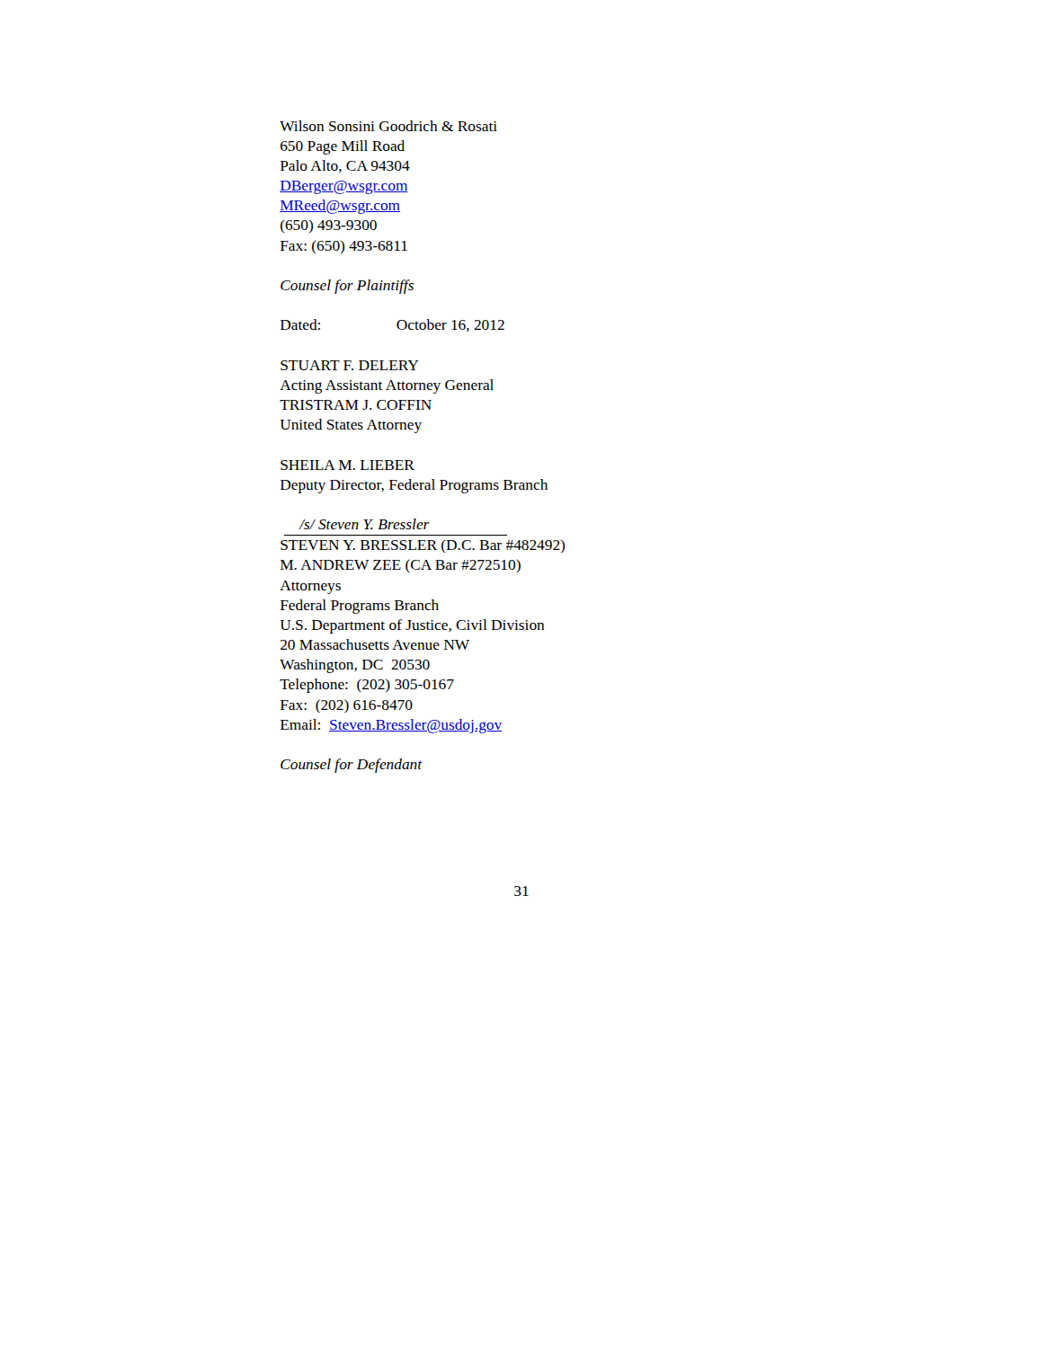Wilson Sonsini Goodrich & Rosati
650 Page Mill Road
Palo Alto, CA 94304
DBerger@wsgr.com
MReed@wsgr.com
(650) 493-9300
Fax: (650) 493-6811
Counsel for Plaintiffs
Dated: October 16, 2012
STUART F. DELERY
Acting Assistant Attorney General
TRISTRAM J. COFFIN
United States Attorney
SHEILA M. LIEBER
Deputy Director, Federal Programs Branch
/s/ Steven Y. Bressler
STEVEN Y. BRESSLER (D.C. Bar #482492)
M. ANDREW ZEE (CA Bar #272510)
Attorneys
Federal Programs Branch
U.S. Department of Justice, Civil Division
20 Massachusetts Avenue NW
Washington, DC 20530
Telephone: (202) 305-0167
Fax: (202) 616-8470
Email: Steven.Bressler@usdoj.gov
Counsel for Defendant
31